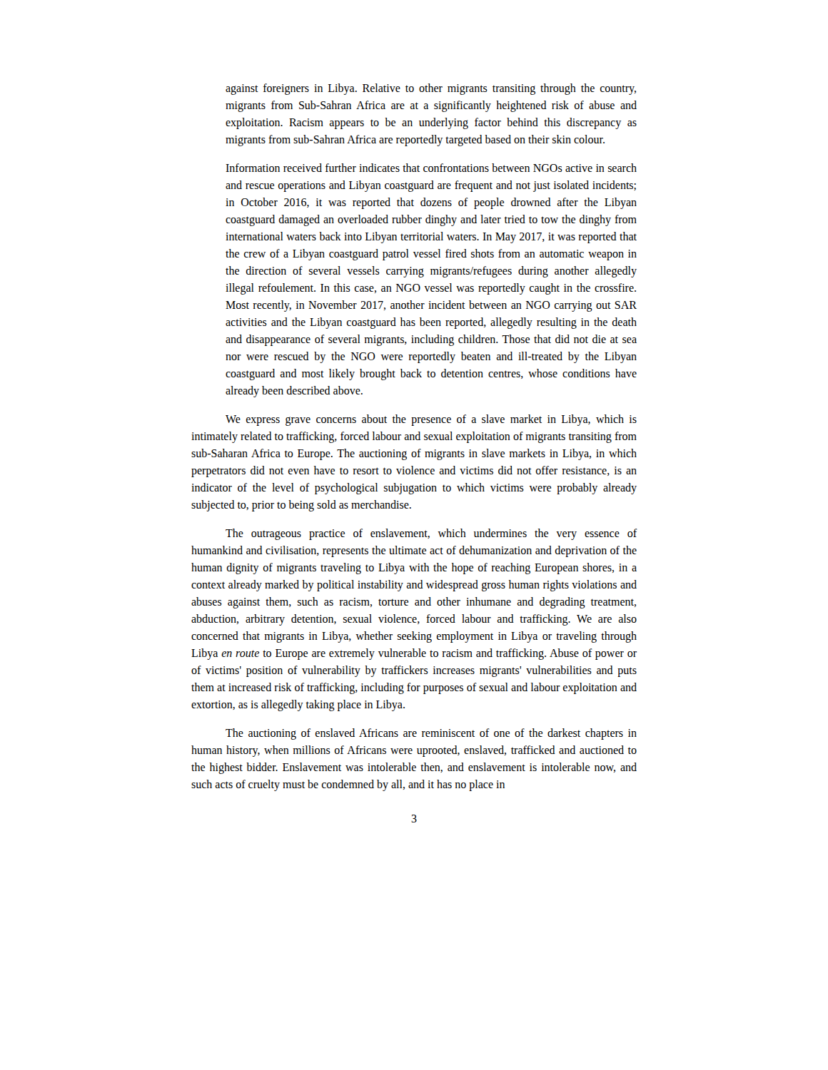against foreigners in Libya. Relative to other migrants transiting through the country, migrants from Sub-Sahran Africa are at a significantly heightened risk of abuse and exploitation. Racism appears to be an underlying factor behind this discrepancy as migrants from sub-Sahran Africa are reportedly targeted based on their skin colour.
Information received further indicates that confrontations between NGOs active in search and rescue operations and Libyan coastguard are frequent and not just isolated incidents; in October 2016, it was reported that dozens of people drowned after the Libyan coastguard damaged an overloaded rubber dinghy and later tried to tow the dinghy from international waters back into Libyan territorial waters. In May 2017, it was reported that the crew of a Libyan coastguard patrol vessel fired shots from an automatic weapon in the direction of several vessels carrying migrants/refugees during another allegedly illegal refoulement. In this case, an NGO vessel was reportedly caught in the crossfire. Most recently, in November 2017, another incident between an NGO carrying out SAR activities and the Libyan coastguard has been reported, allegedly resulting in the death and disappearance of several migrants, including children. Those that did not die at sea nor were rescued by the NGO were reportedly beaten and ill-treated by the Libyan coastguard and most likely brought back to detention centres, whose conditions have already been described above.
We express grave concerns about the presence of a slave market in Libya, which is intimately related to trafficking, forced labour and sexual exploitation of migrants transiting from sub-Saharan Africa to Europe. The auctioning of migrants in slave markets in Libya, in which perpetrators did not even have to resort to violence and victims did not offer resistance, is an indicator of the level of psychological subjugation to which victims were probably already subjected to, prior to being sold as merchandise.
The outrageous practice of enslavement, which undermines the very essence of humankind and civilisation, represents the ultimate act of dehumanization and deprivation of the human dignity of migrants traveling to Libya with the hope of reaching European shores, in a context already marked by political instability and widespread gross human rights violations and abuses against them, such as racism, torture and other inhumane and degrading treatment, abduction, arbitrary detention, sexual violence, forced labour and trafficking. We are also concerned that migrants in Libya, whether seeking employment in Libya or traveling through Libya en route to Europe are extremely vulnerable to racism and trafficking. Abuse of power or of victims' position of vulnerability by traffickers increases migrants' vulnerabilities and puts them at increased risk of trafficking, including for purposes of sexual and labour exploitation and extortion, as is allegedly taking place in Libya.
The auctioning of enslaved Africans are reminiscent of one of the darkest chapters in human history, when millions of Africans were uprooted, enslaved, trafficked and auctioned to the highest bidder. Enslavement was intolerable then, and enslavement is intolerable now, and such acts of cruelty must be condemned by all, and it has no place in
3